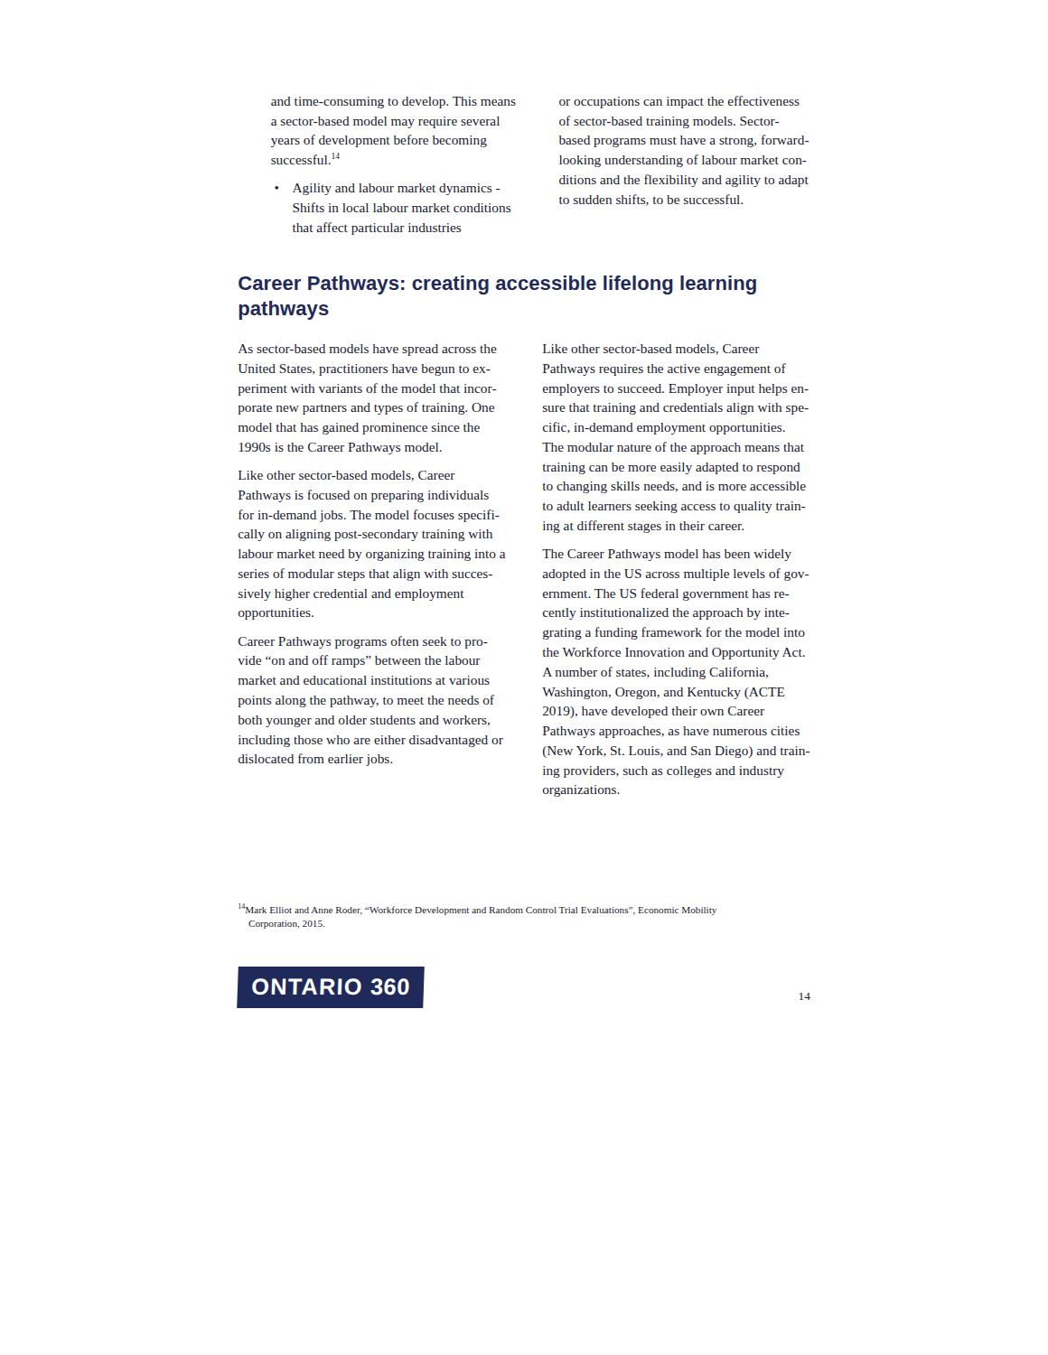and time-consuming to develop. This means a sector-based model may require several years of development before becoming successful.14
Agility and labour market dynamics - Shifts in local labour market conditions that affect particular industries
or occupations can impact the effectiveness of sector-based training models. Sector-based programs must have a strong, forward-looking understanding of labour market conditions and the flexibility and agility to adapt to sudden shifts, to be successful.
Career Pathways: creating accessible lifelong learning pathways
As sector-based models have spread across the United States, practitioners have begun to experiment with variants of the model that incorporate new partners and types of training. One model that has gained prominence since the 1990s is the Career Pathways model.
Like other sector-based models, Career Pathways is focused on preparing individuals for in-demand jobs. The model focuses specifically on aligning post-secondary training with labour market need by organizing training into a series of modular steps that align with successively higher credential and employment opportunities.
Career Pathways programs often seek to provide “on and off ramps” between the labour market and educational institutions at various points along the pathway, to meet the needs of both younger and older students and workers, including those who are either disadvantaged or dislocated from earlier jobs.
Like other sector-based models, Career Pathways requires the active engagement of employers to succeed. Employer input helps ensure that training and credentials align with specific, in-demand employment opportunities. The modular nature of the approach means that training can be more easily adapted to respond to changing skills needs, and is more accessible to adult learners seeking access to quality training at different stages in their career.
The Career Pathways model has been widely adopted in the US across multiple levels of government. The US federal government has recently institutionalized the approach by integrating a funding framework for the model into the Workforce Innovation and Opportunity Act. A number of states, including California, Washington, Oregon, and Kentucky (ACTE 2019), have developed their own Career Pathways approaches, as have numerous cities (New York, St. Louis, and San Diego) and training providers, such as colleges and industry organizations.
14Mark Elliot and Anne Roder, “Workforce Development and Random Control Trial Evaluations”, Economic Mobility
Corporation, 2015.
ONTARIO 360
14